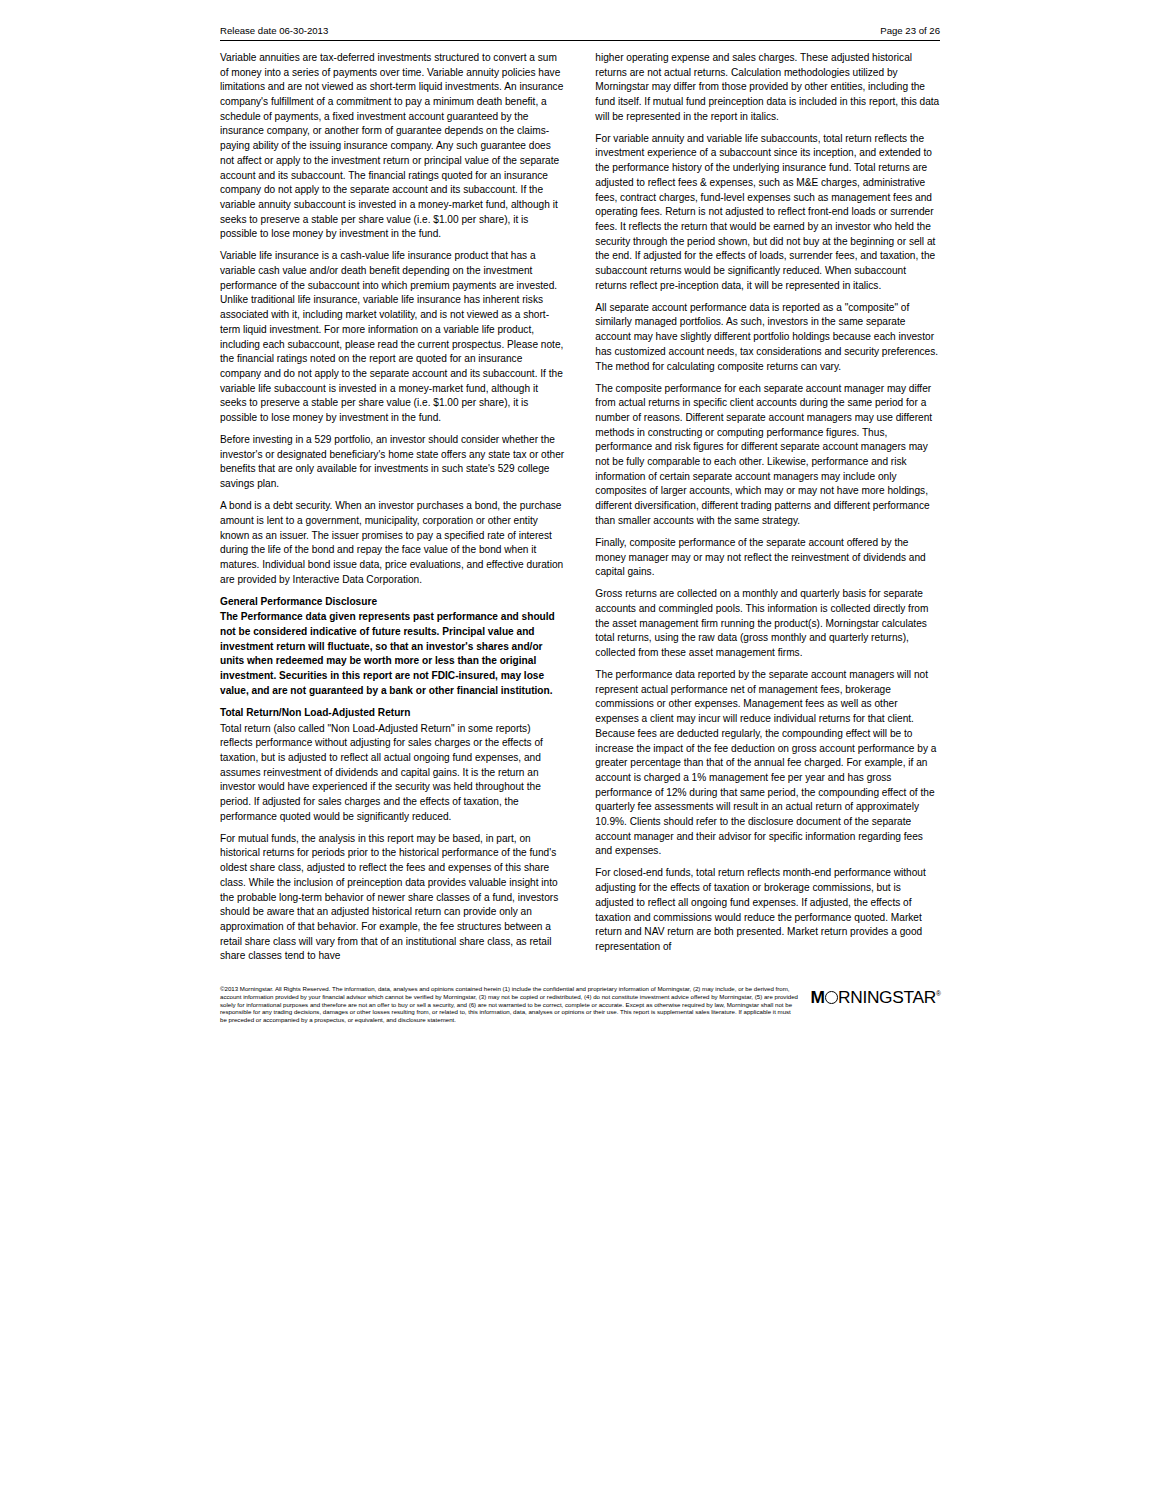Release date 06-30-2013
Page 23 of 26
Variable annuities are tax-deferred investments structured to convert a sum of money into a series of payments over time. Variable annuity policies have limitations and are not viewed as short-term liquid investments. An insurance company's fulfillment of a commitment to pay a minimum death benefit, a schedule of payments, a fixed investment account guaranteed by the insurance company, or another form of guarantee depends on the claims-paying ability of the issuing insurance company. Any such guarantee does not affect or apply to the investment return or principal value of the separate account and its subaccount. The financial ratings quoted for an insurance company do not apply to the separate account and its subaccount. If the variable annuity subaccount is invested in a money-market fund, although it seeks to preserve a stable per share value (i.e. $1.00 per share), it is possible to lose money by investment in the fund.
Variable life insurance is a cash-value life insurance product that has a variable cash value and/or death benefit depending on the investment performance of the subaccount into which premium payments are invested. Unlike traditional life insurance, variable life insurance has inherent risks associated with it, including market volatility, and is not viewed as a short-term liquid investment. For more information on a variable life product, including each subaccount, please read the current prospectus. Please note, the financial ratings noted on the report are quoted for an insurance company and do not apply to the separate account and its subaccount. If the variable life subaccount is invested in a money-market fund, although it seeks to preserve a stable per share value (i.e. $1.00 per share), it is possible to lose money by investment in the fund.
Before investing in a 529 portfolio, an investor should consider whether the investor's or designated beneficiary's home state offers any state tax or other benefits that are only available for investments in such state's 529 college savings plan.
A bond is a debt security. When an investor purchases a bond, the purchase amount is lent to a government, municipality, corporation or other entity known as an issuer. The issuer promises to pay a specified rate of interest during the life of the bond and repay the face value of the bond when it matures. Individual bond issue data, price evaluations, and effective duration are provided by Interactive Data Corporation.
General Performance Disclosure
The Performance data given represents past performance and should not be considered indicative of future results. Principal value and investment return will fluctuate, so that an investor's shares and/or units when redeemed may be worth more or less than the original investment. Securities in this report are not FDIC-insured, may lose value, and are not guaranteed by a bank or other financial institution.
Total Return/Non Load-Adjusted Return
Total return (also called "Non Load-Adjusted Return" in some reports) reflects performance without adjusting for sales charges or the effects of taxation, but is adjusted to reflect all actual ongoing fund expenses, and assumes reinvestment of dividends and capital gains. It is the return an investor would have experienced if the security was held throughout the period. If adjusted for sales charges and the effects of taxation, the performance quoted would be significantly reduced.
For mutual funds, the analysis in this report may be based, in part, on historical returns for periods prior to the historical performance of the fund's oldest share class, adjusted to reflect the fees and expenses of this share class. While the inclusion of preinception data provides valuable insight into the probable long-term behavior of newer share classes of a fund, investors should be aware that an adjusted historical return can provide only an approximation of that behavior. For example, the fee structures between a retail share class will vary from that of an institutional share class, as retail share classes tend to have
higher operating expense and sales charges. These adjusted historical returns are not actual returns. Calculation methodologies utilized by Morningstar may differ from those provided by other entities, including the fund itself. If mutual fund preinception data is included in this report, this data will be represented in the report in italics.
For variable annuity and variable life subaccounts, total return reflects the investment experience of a subaccount since its inception, and extended to the performance history of the underlying insurance fund. Total returns are adjusted to reflect fees & expenses, such as M&E charges, administrative fees, contract charges, fund-level expenses such as management fees and operating fees. Return is not adjusted to reflect front-end loads or surrender fees. It reflects the return that would be earned by an investor who held the security through the period shown, but did not buy at the beginning or sell at the end. If adjusted for the effects of loads, surrender fees, and taxation, the subaccount returns would be significantly reduced. When subaccount returns reflect pre-inception data, it will be represented in italics.
All separate account performance data is reported as a "composite" of similarly managed portfolios. As such, investors in the same separate account may have slightly different portfolio holdings because each investor has customized account needs, tax considerations and security preferences. The method for calculating composite returns can vary.
The composite performance for each separate account manager may differ from actual returns in specific client accounts during the same period for a number of reasons. Different separate account managers may use different methods in constructing or computing performance figures. Thus, performance and risk figures for different separate account managers may not be fully comparable to each other. Likewise, performance and risk information of certain separate account managers may include only composites of larger accounts, which may or may not have more holdings, different diversification, different trading patterns and different performance than smaller accounts with the same strategy.
Finally, composite performance of the separate account offered by the money manager may or may not reflect the reinvestment of dividends and capital gains.
Gross returns are collected on a monthly and quarterly basis for separate accounts and commingled pools. This information is collected directly from the asset management firm running the product(s). Morningstar calculates total returns, using the raw data (gross monthly and quarterly returns), collected from these asset management firms.
The performance data reported by the separate account managers will not represent actual performance net of management fees, brokerage commissions or other expenses. Management fees as well as other expenses a client may incur will reduce individual returns for that client. Because fees are deducted regularly, the compounding effect will be to increase the impact of the fee deduction on gross account performance by a greater percentage than that of the annual fee charged. For example, if an account is charged a 1% management fee per year and has gross performance of 12% during that same period, the compounding effect of the quarterly fee assessments will result in an actual return of approximately 10.9%. Clients should refer to the disclosure document of the separate account manager and their advisor for specific information regarding fees and expenses.
For closed-end funds, total return reflects month-end performance without adjusting for the effects of taxation or brokerage commissions, but is adjusted to reflect all ongoing fund expenses. If adjusted, the effects of taxation and commissions would reduce the performance quoted. Market return and NAV return are both presented. Market return provides a good representation of
©2013 Morningstar. All Rights Reserved. The information, data, analyses and opinions contained herein (1) include the confidential and proprietary information of Morningstar, (2) may include, or be derived from, account information provided by your financial advisor which cannot be verified by Morningstar, (3) may not be copied or redistributed, (4) do not constitute investment advice offered by Morningstar, (5) are provided solely for informational purposes and therefore are not an offer to buy or sell a security, and (6) are not warranted to be correct, complete or accurate. Except as otherwise required by law, Morningstar shall not be responsible for any trading decisions, damages or other losses resulting from, or related to, this information, data, analyses or opinions or their use. This report is supplemental sales literature. If applicable it must be preceded or accompanied by a prospectus, or equivalent, and disclosure statement.
M RNINGSTAR®